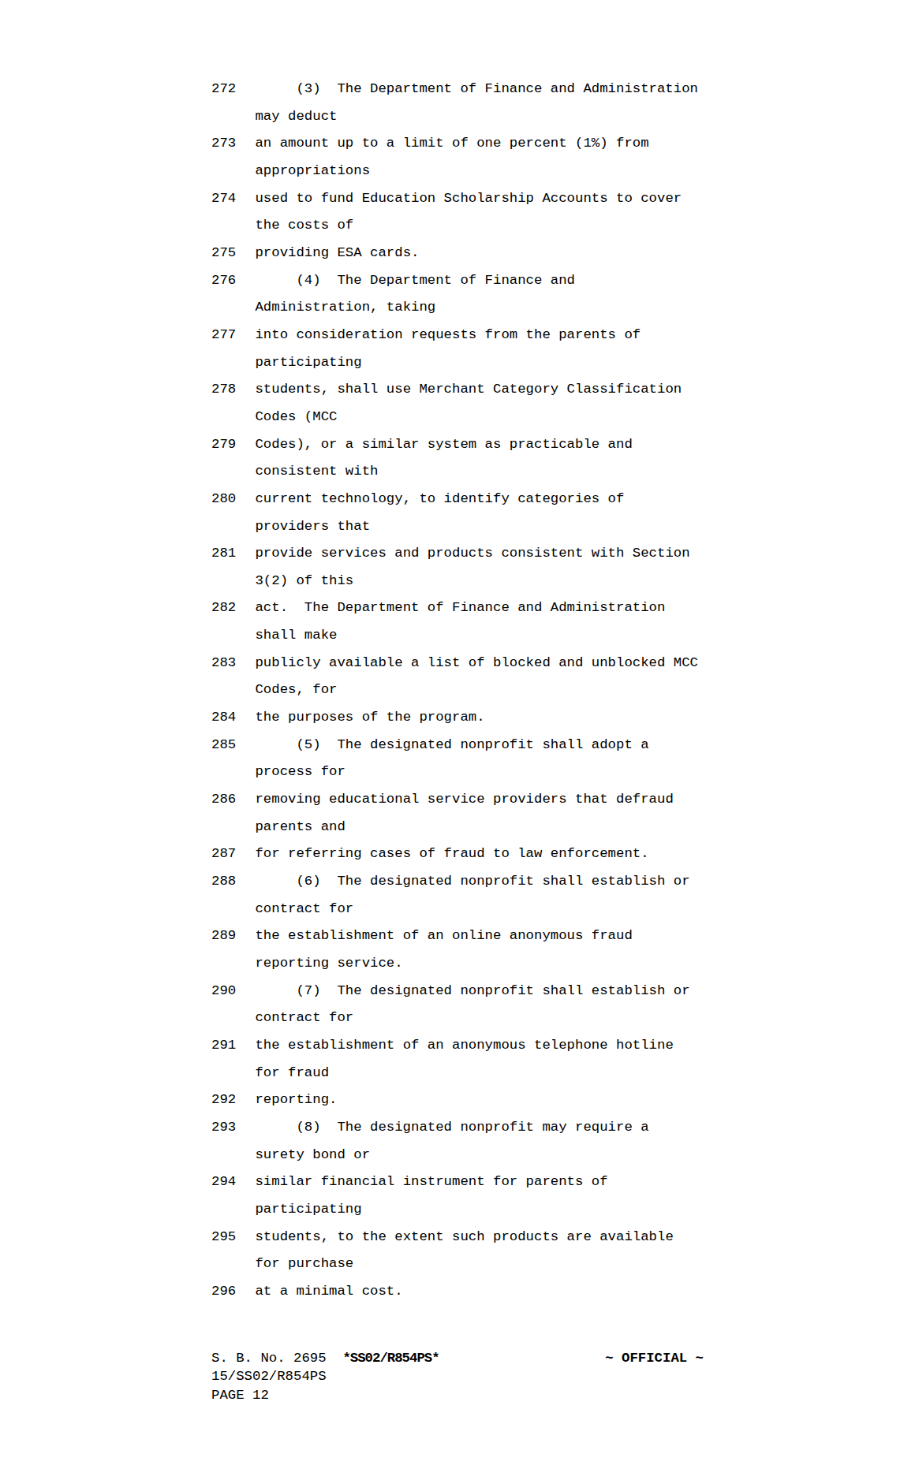272 (3) The Department of Finance and Administration may deduct
273 an amount up to a limit of one percent (1%) from appropriations
274 used to fund Education Scholarship Accounts to cover the costs of
275 providing ESA cards.
276 (4) The Department of Finance and Administration, taking
277 into consideration requests from the parents of participating
278 students, shall use Merchant Category Classification Codes (MCC
279 Codes), or a similar system as practicable and consistent with
280 current technology, to identify categories of providers that
281 provide services and products consistent with Section 3(2) of this
282 act. The Department of Finance and Administration shall make
283 publicly available a list of blocked and unblocked MCC Codes, for
284 the purposes of the program.
285 (5) The designated nonprofit shall adopt a process for
286 removing educational service providers that defraud parents and
287 for referring cases of fraud to law enforcement.
288 (6) The designated nonprofit shall establish or contract for
289 the establishment of an online anonymous fraud reporting service.
290 (7) The designated nonprofit shall establish or contract for
291 the establishment of an anonymous telephone hotline for fraud
292 reporting.
293 (8) The designated nonprofit may require a surety bond or
294 similar financial instrument for parents of participating
295 students, to the extent such products are available for purchase
296 at a minimal cost.
S. B. No. 2695 *SS02/R854PS* ~ OFFICIAL ~
15/SS02/R854PS
PAGE 12